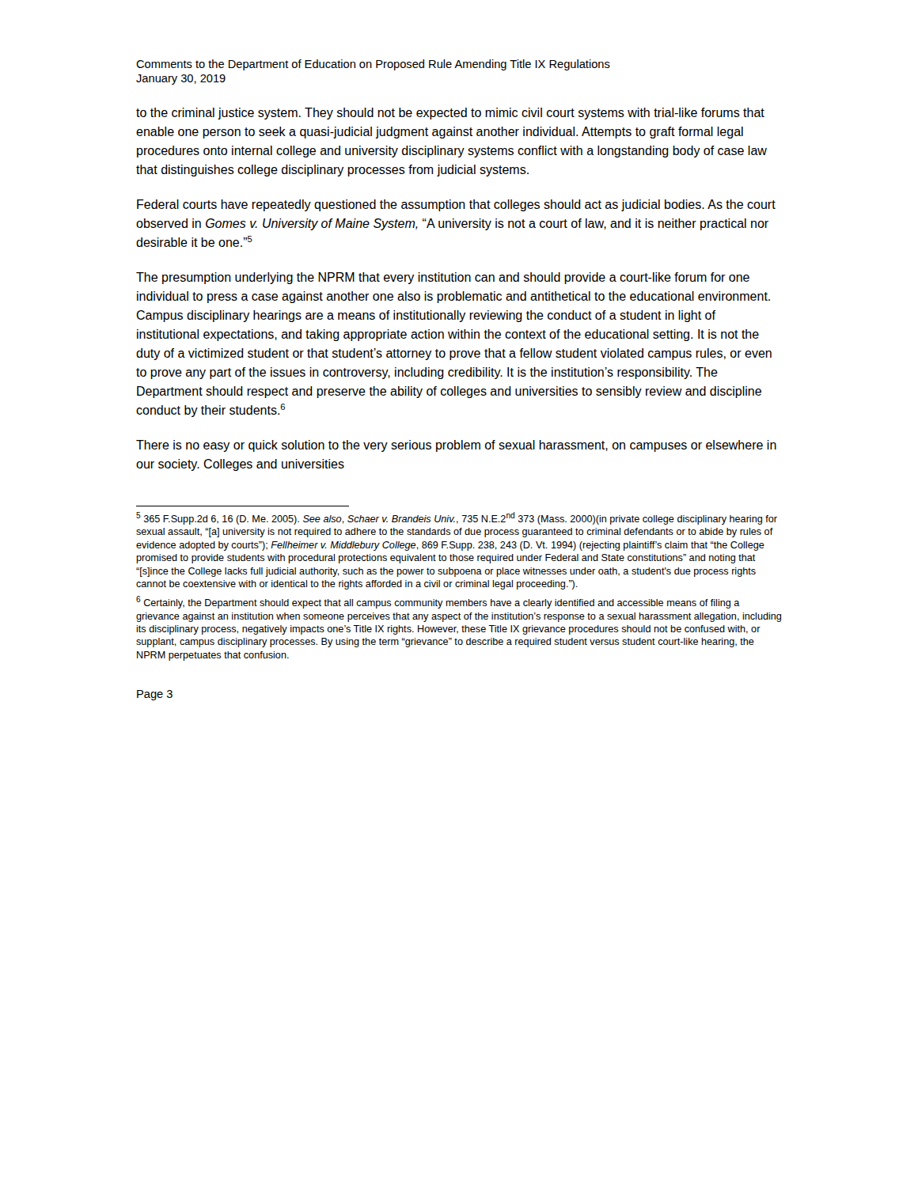Comments to the Department of Education on Proposed Rule Amending Title IX Regulations
January 30, 2019
to the criminal justice system. They should not be expected to mimic civil court systems with trial-like forums that enable one person to seek a quasi-judicial judgment against another individual. Attempts to graft formal legal procedures onto internal college and university disciplinary systems conflict with a longstanding body of case law that distinguishes college disciplinary processes from judicial systems.
Federal courts have repeatedly questioned the assumption that colleges should act as judicial bodies. As the court observed in Gomes v. University of Maine System, “A university is not a court of law, and it is neither practical nor desirable it be one.”5
The presumption underlying the NPRM that every institution can and should provide a court-like forum for one individual to press a case against another one also is problematic and antithetical to the educational environment. Campus disciplinary hearings are a means of institutionally reviewing the conduct of a student in light of institutional expectations, and taking appropriate action within the context of the educational setting. It is not the duty of a victimized student or that student’s attorney to prove that a fellow student violated campus rules, or even to prove any part of the issues in controversy, including credibility. It is the institution’s responsibility. The Department should respect and preserve the ability of colleges and universities to sensibly review and discipline conduct by their students.6
There is no easy or quick solution to the very serious problem of sexual harassment, on campuses or elsewhere in our society. Colleges and universities
5 365 F.Supp.2d 6, 16 (D. Me. 2005). See also, Schaer v. Brandeis Univ., 735 N.E.2nd 373 (Mass. 2000)(in private college disciplinary hearing for sexual assault, “[a] university is not required to adhere to the standards of due process guaranteed to criminal defendants or to abide by rules of evidence adopted by courts”); Fellheimer v. Middlebury College, 869 F.Supp. 238, 243 (D. Vt. 1994) (rejecting plaintiff’s claim that “the College promised to provide students with procedural protections equivalent to those required under Federal and State constitutions” and noting that “[s]ince the College lacks full judicial authority, such as the power to subpoena or place witnesses under oath, a student's due process rights cannot be coextensive with or identical to the rights afforded in a civil or criminal legal proceeding.”).
6 Certainly, the Department should expect that all campus community members have a clearly identified and accessible means of filing a grievance against an institution when someone perceives that any aspect of the institution’s response to a sexual harassment allegation, including its disciplinary process, negatively impacts one’s Title IX rights. However, these Title IX grievance procedures should not be confused with, or supplant, campus disciplinary processes. By using the term “grievance” to describe a required student versus student court-like hearing, the NPRM perpetuates that confusion.
Page 3